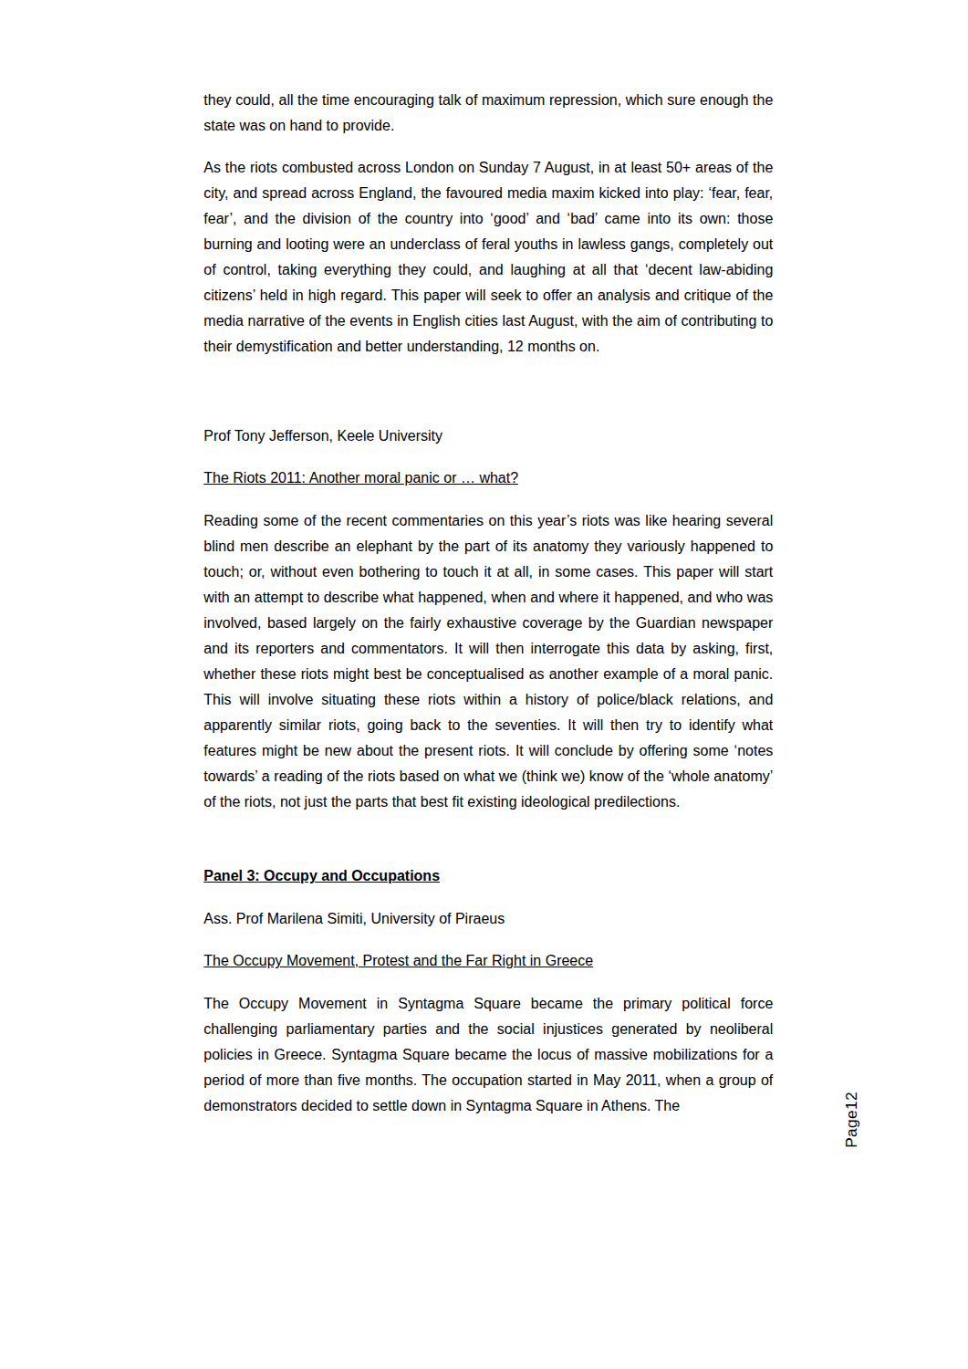they could, all the time encouraging talk of maximum repression, which sure enough the state was on hand to provide.
As the riots combusted across London on Sunday 7 August, in at least 50+ areas of the city, and spread across England, the favoured media maxim kicked into play: ‘fear, fear, fear’, and the division of the country into ‘good’ and ‘bad’ came into its own: those burning and looting were an underclass of feral youths in lawless gangs, completely out of control, taking everything they could, and laughing at all that ‘decent law-abiding citizens’ held in high regard. This paper will seek to offer an analysis and critique of the media narrative of the events in English cities last August, with the aim of contributing to their demystification and better understanding, 12 months on.
Prof Tony Jefferson, Keele University
The Riots 2011: Another moral panic or … what?
Reading some of the recent commentaries on this year’s riots was like hearing several blind men describe an elephant by the part of its anatomy they variously happened to touch; or, without even bothering to touch it at all, in some cases. This paper will start with an attempt to describe what happened, when and where it happened, and who was involved, based largely on the fairly exhaustive coverage by the Guardian newspaper and its reporters and commentators. It will then interrogate this data by asking, first, whether these riots might best be conceptualised as another example of a moral panic. This will involve situating these riots within a history of police/black relations, and apparently similar riots, going back to the seventies. It will then try to identify what features might be new about the present riots. It will conclude by offering some ‘notes towards’ a reading of the riots based on what we (think we) know of the ‘whole anatomy’ of the riots, not just the parts that best fit existing ideological predilections.
Panel 3: Occupy and Occupations
Ass. Prof Marilena Simiti, University of Piraeus
The Occupy Movement, Protest and the Far Right in Greece
The Occupy Movement in Syntagma Square became the primary political force challenging parliamentary parties and the social injustices generated by neoliberal policies in Greece. Syntagma Square became the locus of massive mobilizations for a period of more than five months. The occupation started in May 2011, when a group of demonstrators decided to settle down in Syntagma Square in Athens. The
Page12